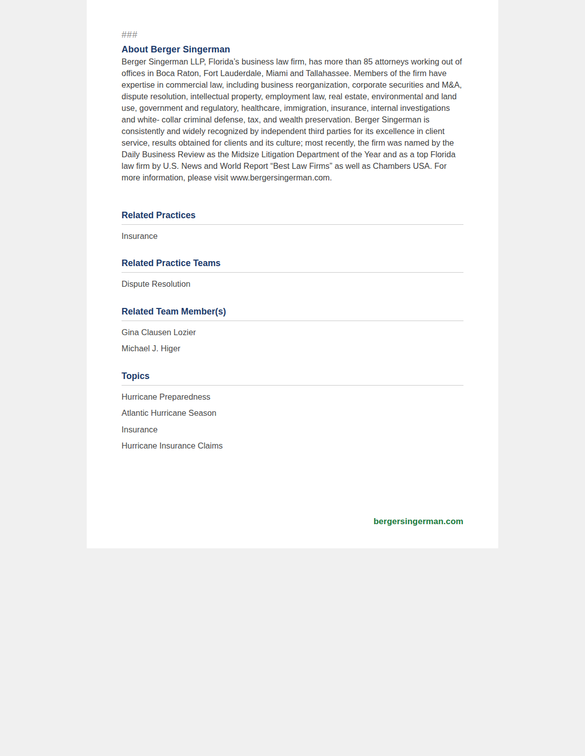###
About Berger Singerman
Berger Singerman LLP, Florida’s business law firm, has more than 85 attorneys working out of offices in Boca Raton, Fort Lauderdale, Miami and Tallahassee. Members of the firm have expertise in commercial law, including business reorganization, corporate securities and M&A, dispute resolution, intellectual property, employment law, real estate, environmental and land use, government and regulatory, healthcare, immigration, insurance, internal investigations and white- collar criminal defense, tax, and wealth preservation. Berger Singerman is consistently and widely recognized by independent third parties for its excellence in client service, results obtained for clients and its culture; most recently, the firm was named by the Daily Business Review as the Midsize Litigation Department of the Year and as a top Florida law firm by U.S. News and World Report “Best Law Firms” as well as Chambers USA. For more information, please visit www.bergersingerman.com.
Related Practices
Insurance
Related Practice Teams
Dispute Resolution
Related Team Member(s)
Gina Clausen Lozier
Michael J. Higer
Topics
Hurricane Preparedness
Atlantic Hurricane Season
Insurance
Hurricane Insurance Claims
bergersingerman.com